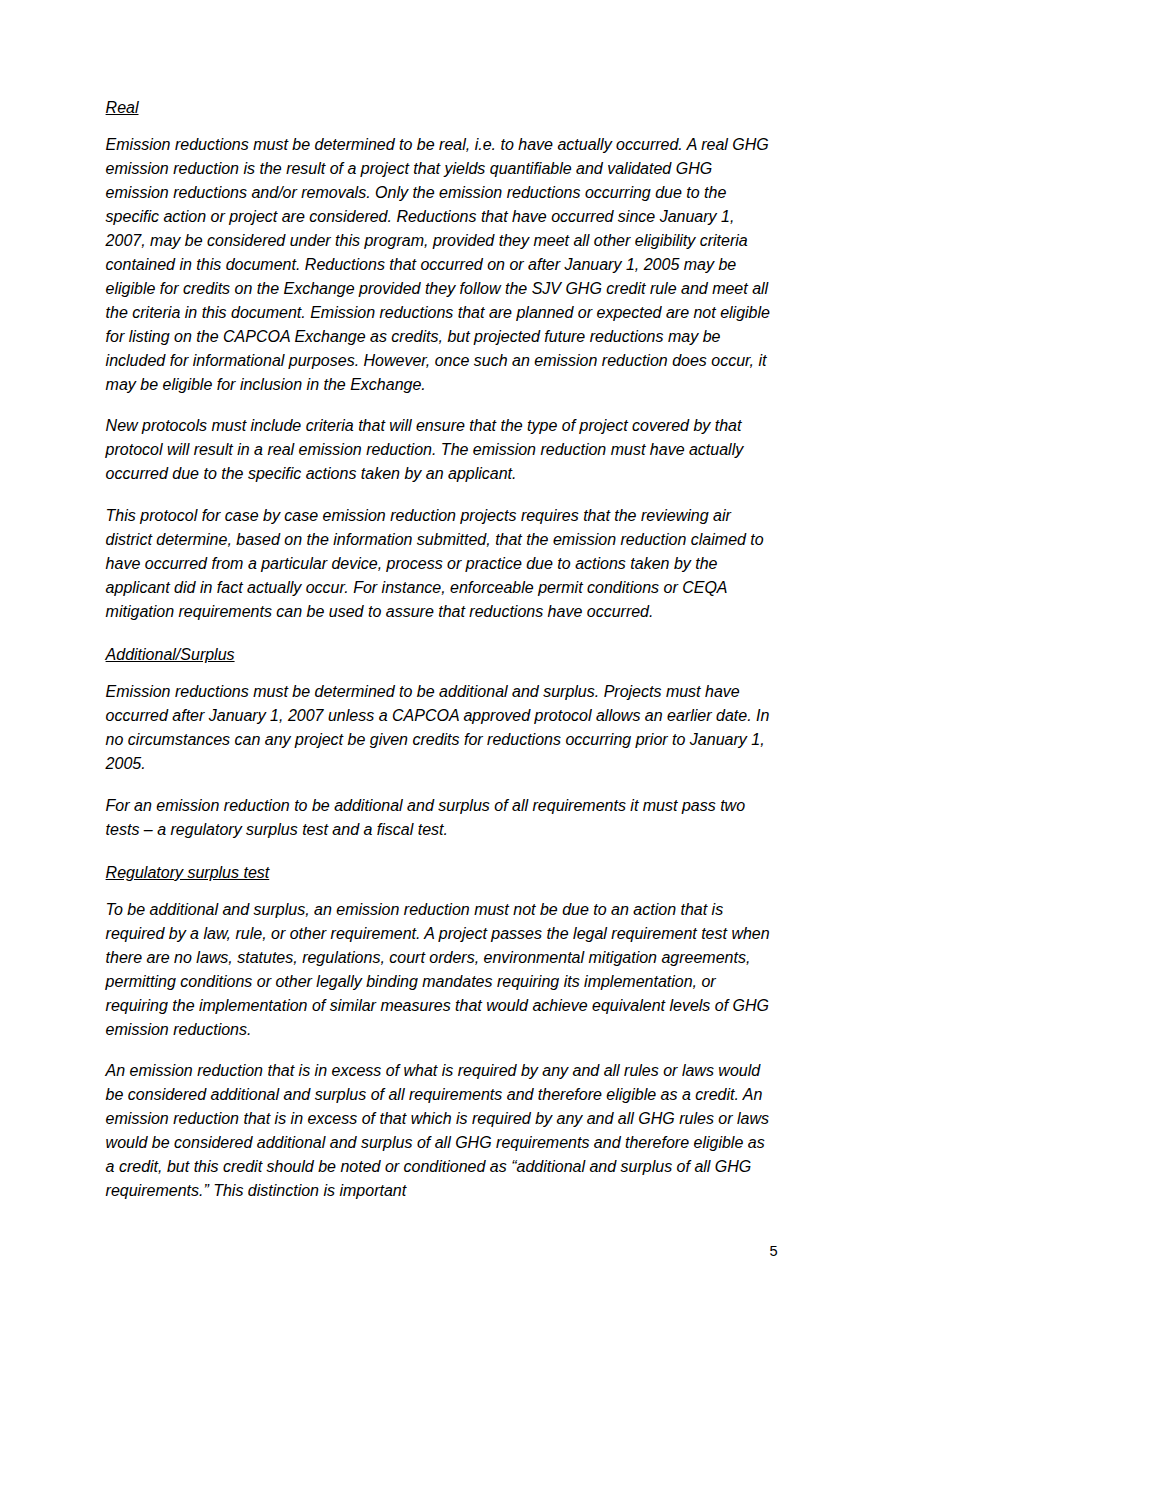Real
Emission reductions must be determined to be real, i.e. to have actually occurred. A real GHG emission reduction is the result of a project that yields quantifiable and validated GHG emission reductions and/or removals. Only the emission reductions occurring due to the specific action or project are considered. Reductions that have occurred since January 1, 2007, may be considered under this program, provided they meet all other eligibility criteria contained in this document. Reductions that occurred on or after January 1, 2005 may be eligible for credits on the Exchange provided they follow the SJV GHG credit rule and meet all the criteria in this document. Emission reductions that are planned or expected are not eligible for listing on the CAPCOA Exchange as credits, but projected future reductions may be included for informational purposes. However, once such an emission reduction does occur, it may be eligible for inclusion in the Exchange.
New protocols must include criteria that will ensure that the type of project covered by that protocol will result in a real emission reduction. The emission reduction must have actually occurred due to the specific actions taken by an applicant.
This protocol for case by case emission reduction projects requires that the reviewing air district determine, based on the information submitted, that the emission reduction claimed to have occurred from a particular device, process or practice due to actions taken by the applicant did in fact actually occur. For instance, enforceable permit conditions or CEQA mitigation requirements can be used to assure that reductions have occurred.
Additional/Surplus
Emission reductions must be determined to be additional and surplus. Projects must have occurred after January 1, 2007 unless a CAPCOA approved protocol allows an earlier date. In no circumstances can any project be given credits for reductions occurring prior to January 1, 2005.
For an emission reduction to be additional and surplus of all requirements it must pass two tests – a regulatory surplus test and a fiscal test.
Regulatory surplus test
To be additional and surplus, an emission reduction must not be due to an action that is required by a law, rule, or other requirement. A project passes the legal requirement test when there are no laws, statutes, regulations, court orders, environmental mitigation agreements, permitting conditions or other legally binding mandates requiring its implementation, or requiring the implementation of similar measures that would achieve equivalent levels of GHG emission reductions.
An emission reduction that is in excess of what is required by any and all rules or laws would be considered additional and surplus of all requirements and therefore eligible as a credit. An emission reduction that is in excess of that which is required by any and all GHG rules or laws would be considered additional and surplus of all GHG requirements and therefore eligible as a credit, but this credit should be noted or conditioned as “additional and surplus of all GHG requirements.” This distinction is important
5